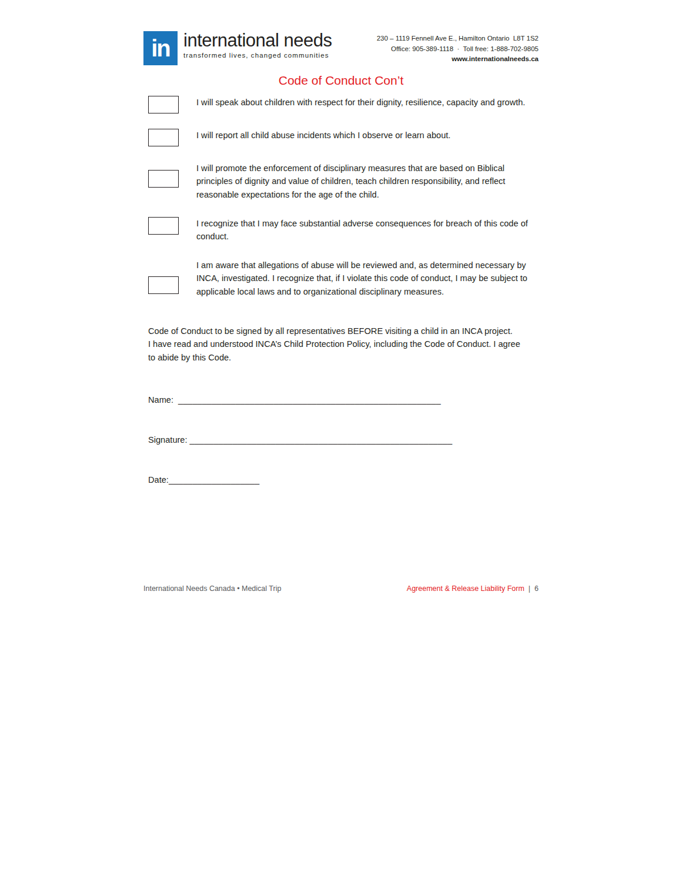in
international needs
transformed lives, changed communities
230 – 1119 Fennell Ave E., Hamilton Ontario L8T 1S2
Office: 905-389-1118 · Toll free: 1-888-702-9805
www.internationalneeds.ca
Code of Conduct Con’t
I will speak about children with respect for their dignity, resilience, capacity and growth.
I will report all child abuse incidents which I observe or learn about.
I will promote the enforcement of disciplinary measures that are based on Biblical principles of dignity and value of children, teach children responsibility, and reflect reasonable expectations for the age of the child.
I recognize that I may face substantial adverse consequences for breach of this code of conduct.
I am aware that allegations of abuse will be reviewed and, as determined necessary by INCA, investigated. I recognize that, if I violate this code of conduct, I may be subject to applicable local laws and to organizational disciplinary measures.
Code of Conduct to be signed by all representatives BEFORE visiting a child in an INCA project.
I have read and understood INCA’s Child Protection Policy, including the Code of Conduct. I agree to abide by this Code.
Name: _______________________________________________________
Signature: _______________________________________________________
Date:___________________
International Needs Canada • Medical Trip
Agreement & Release Liability Form | 6